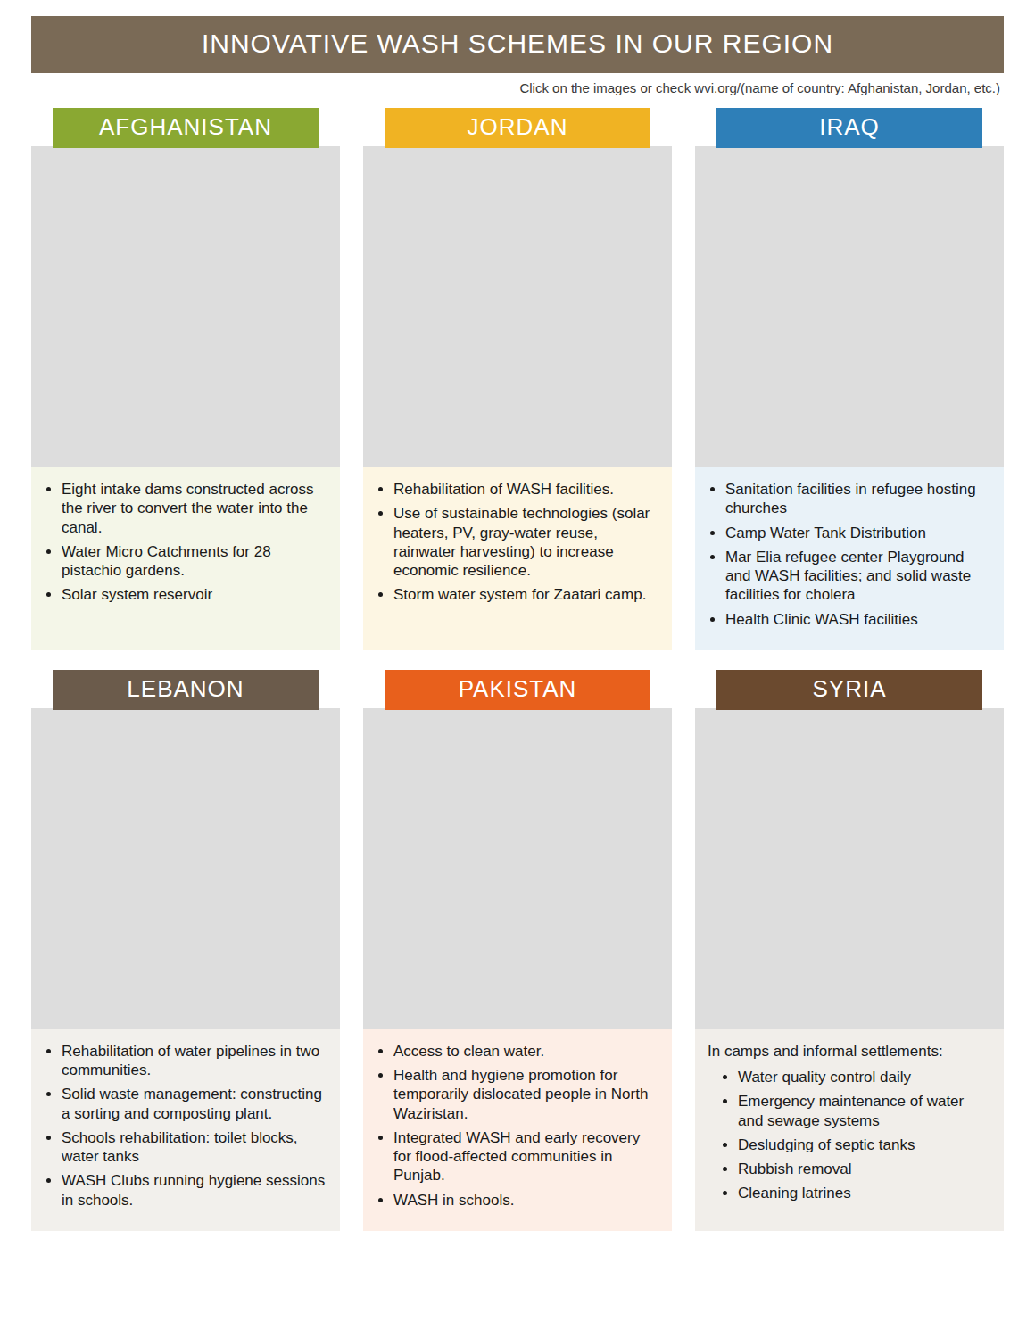INNOVATIVE WASH SCHEMES IN OUR REGION
Click on the images or check wvi.org/(name of country: Afghanistan, Jordan, etc.)
AFGHANISTAN
Eight intake dams constructed across the river to convert the water into the canal.
Water Micro Catchments for 28 pistachio gardens.
Solar system reservoir
JORDAN
Rehabilitation of WASH facilities.
Use of sustainable technologies (solar heaters, PV, gray-water reuse, rainwater harvesting) to increase economic resilience.
Storm water system for Zaatari camp.
IRAQ
Sanitation facilities in refugee hosting churches
Camp Water Tank Distribution
Mar Elia refugee center Playground and WASH facilities; and solid waste facilities for cholera
Health Clinic WASH facilities
LEBANON
Rehabilitation of water pipelines in two communities.
Solid waste management: constructing a sorting and composting plant.
Schools rehabilitation: toilet blocks, water tanks
WASH Clubs running hygiene sessions in schools.
PAKISTAN
Access to clean water.
Health and hygiene promotion for temporarily dislocated people in North Waziristan.
Integrated WASH and early recovery for flood-affected communities in Punjab.
WASH in schools.
SYRIA
In camps and informal settlements:
Water quality control daily
Emergency maintenance of water and sewage systems
Desludging of septic tanks
Rubbish removal
Cleaning latrines